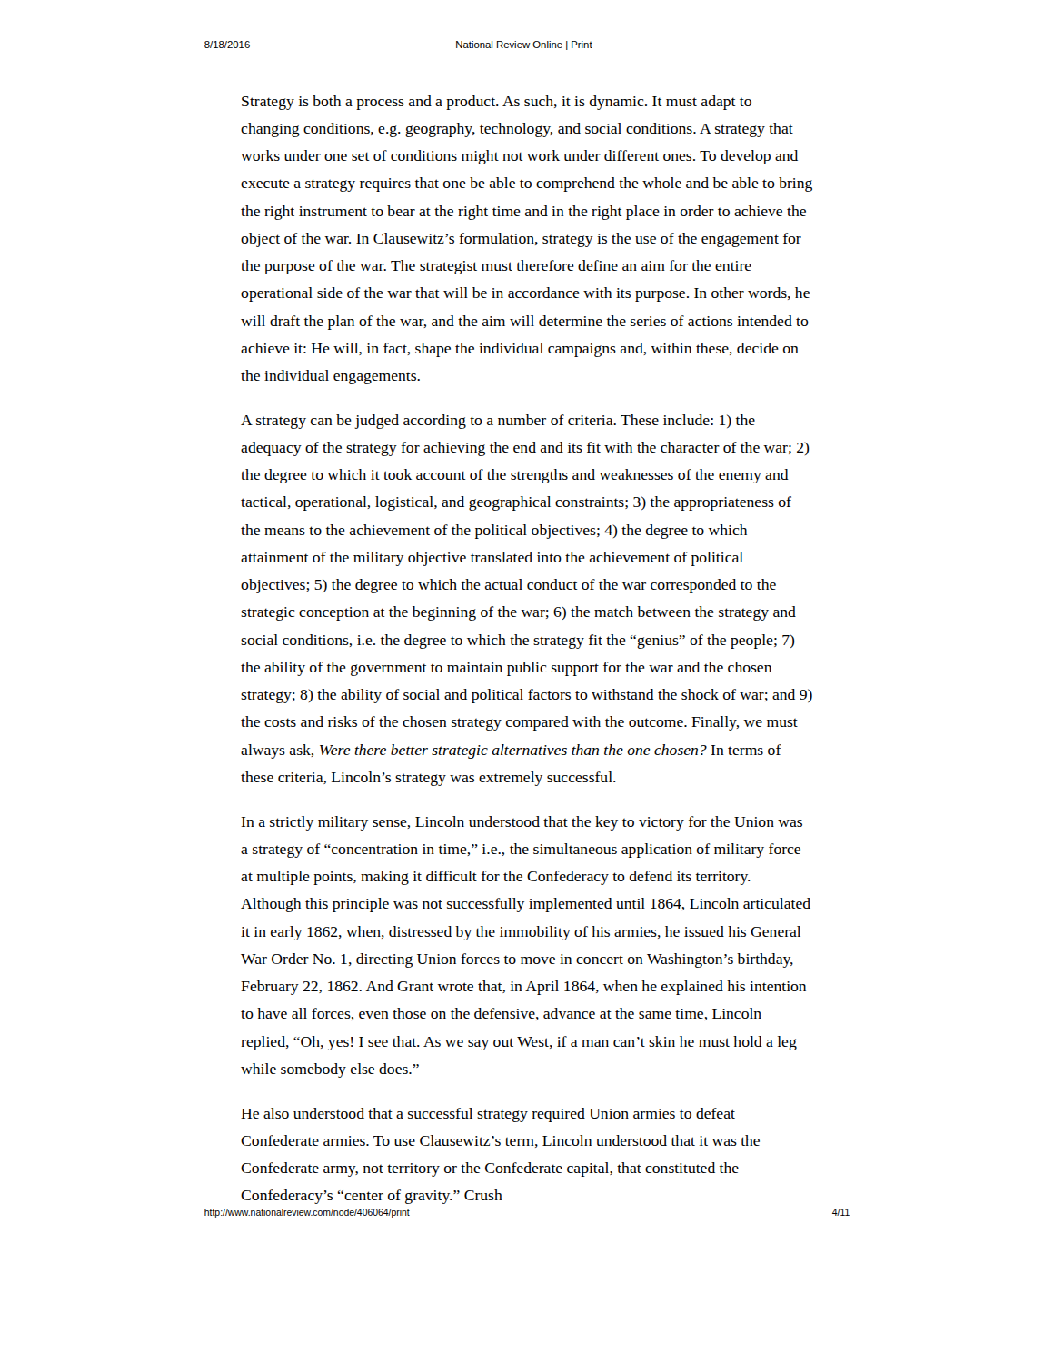8/18/2016 National Review Online | Print
Strategy is both a process and a product. As such, it is dynamic. It must adapt to changing conditions, e.g. geography, technology, and social conditions. A strategy that works under one set of conditions might not work under different ones. To develop and execute a strategy requires that one be able to comprehend the whole and be able to bring the right instrument to bear at the right time and in the right place in order to achieve the object of the war. In Clausewitz’s formulation, strategy is the use of the engagement for the purpose of the war. The strategist must therefore define an aim for the entire operational side of the war that will be in accordance with its purpose. In other words, he will draft the plan of the war, and the aim will determine the series of actions intended to achieve it: He will, in fact, shape the individual campaigns and, within these, decide on the individual engagements.
A strategy can be judged according to a number of criteria. These include: 1) the adequacy of the strategy for achieving the end and its fit with the character of the war; 2) the degree to which it took account of the strengths and weaknesses of the enemy and tactical, operational, logistical, and geographical constraints; 3) the appropriateness of the means to the achievement of the political objectives; 4) the degree to which attainment of the military objective translated into the achievement of political objectives; 5) the degree to which the actual conduct of the war corresponded to the strategic conception at the beginning of the war; 6) the match between the strategy and social conditions, i.e. the degree to which the strategy fit the “genius” of the people; 7) the ability of the government to maintain public support for the war and the chosen strategy; 8) the ability of social and political factors to withstand the shock of war; and 9) the costs and risks of the chosen strategy compared with the outcome. Finally, we must always ask, Were there better strategic alternatives than the one chosen? In terms of these criteria, Lincoln’s strategy was extremely successful.
In a strictly military sense, Lincoln understood that the key to victory for the Union was a strategy of “concentration in time,” i.e., the simultaneous application of military force at multiple points, making it difficult for the Confederacy to defend its territory. Although this principle was not successfully implemented until 1864, Lincoln articulated it in early 1862, when, distressed by the immobility of his armies, he issued his General War Order No. 1, directing Union forces to move in concert on Washington’s birthday, February 22, 1862. And Grant wrote that, in April 1864, when he explained his intention to have all forces, even those on the defensive, advance at the same time, Lincoln replied, “Oh, yes! I see that. As we say out West, if a man can’t skin he must hold a leg while somebody else does.”
He also understood that a successful strategy required Union armies to defeat Confederate armies. To use Clausewitz’s term, Lincoln understood that it was the Confederate army, not territory or the Confederate capital, that constituted the Confederacy’s “center of gravity.” Crush
http://www.nationalreview.com/node/406064/print 4/11